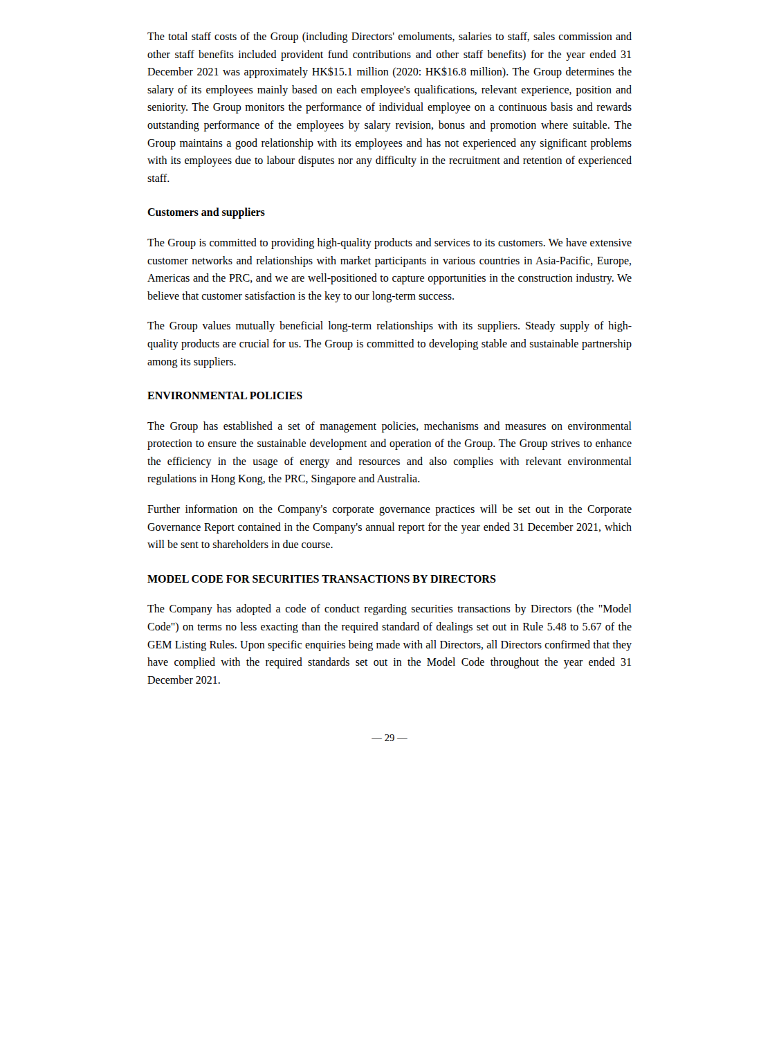The total staff costs of the Group (including Directors' emoluments, salaries to staff, sales commission and other staff benefits included provident fund contributions and other staff benefits) for the year ended 31 December 2021 was approximately HK$15.1 million (2020: HK$16.8 million). The Group determines the salary of its employees mainly based on each employee's qualifications, relevant experience, position and seniority. The Group monitors the performance of individual employee on a continuous basis and rewards outstanding performance of the employees by salary revision, bonus and promotion where suitable. The Group maintains a good relationship with its employees and has not experienced any significant problems with its employees due to labour disputes nor any difficulty in the recruitment and retention of experienced staff.
Customers and suppliers
The Group is committed to providing high-quality products and services to its customers. We have extensive customer networks and relationships with market participants in various countries in Asia-Pacific, Europe, Americas and the PRC, and we are well-positioned to capture opportunities in the construction industry. We believe that customer satisfaction is the key to our long-term success.
The Group values mutually beneficial long-term relationships with its suppliers. Steady supply of high-quality products are crucial for us. The Group is committed to developing stable and sustainable partnership among its suppliers.
ENVIRONMENTAL POLICIES
The Group has established a set of management policies, mechanisms and measures on environmental protection to ensure the sustainable development and operation of the Group. The Group strives to enhance the efficiency in the usage of energy and resources and also complies with relevant environmental regulations in Hong Kong, the PRC, Singapore and Australia.
Further information on the Company's corporate governance practices will be set out in the Corporate Governance Report contained in the Company's annual report for the year ended 31 December 2021, which will be sent to shareholders in due course.
MODEL CODE FOR SECURITIES TRANSACTIONS BY DIRECTORS
The Company has adopted a code of conduct regarding securities transactions by Directors (the "Model Code") on terms no less exacting than the required standard of dealings set out in Rule 5.48 to 5.67 of the GEM Listing Rules. Upon specific enquiries being made with all Directors, all Directors confirmed that they have complied with the required standards set out in the Model Code throughout the year ended 31 December 2021.
— 29 —